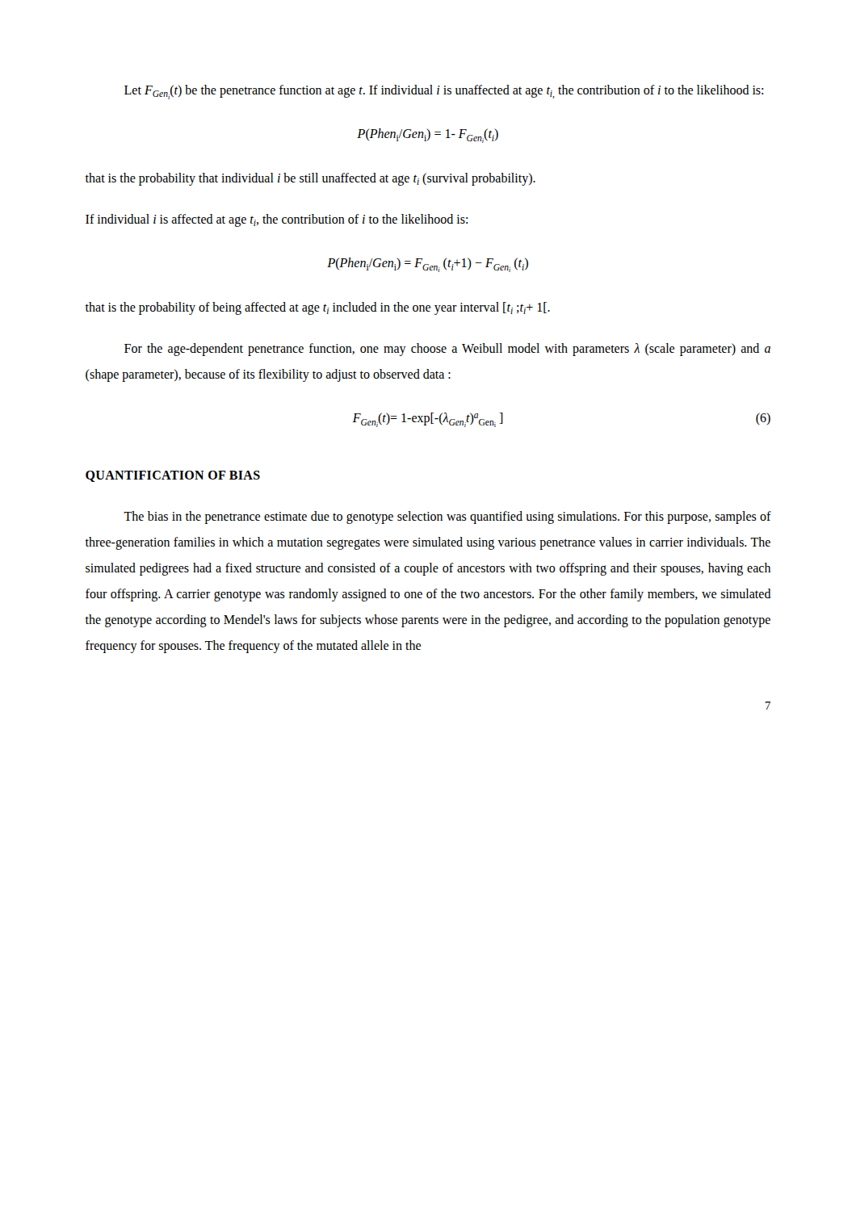Let FGeni(t) be the penetrance function at age t. If individual i is unaffected at age ti, the contribution of i to the likelihood is:
P(Pheni/Geni) = 1- FGeni(ti)
that is the probability that individual i be still unaffected at age ti (survival probability).
If individual i is affected at age ti, the contribution of i to the likelihood is:
P(Pheni/Geni) = FGeni (ti+1) − FGeni (ti)
that is the probability of being affected at age ti included in the one year interval [ti ;ti+ 1[.
For the age-dependent penetrance function, one may choose a Weibull model with parameters λ (scale parameter) and a (shape parameter), because of its flexibility to adjust to observed data :
FGeni(t)= 1-exp[-(λGenit)aGeni ](6)
Quantification of Bias
The bias in the penetrance estimate due to genotype selection was quantified using simulations. For this purpose, samples of three-generation families in which a mutation segregates were simulated using various penetrance values in carrier individuals. The simulated pedigrees had a fixed structure and consisted of a couple of ancestors with two offspring and their spouses, having each four offspring. A carrier genotype was randomly assigned to one of the two ancestors. For the other family members, we simulated the genotype according to Mendel's laws for subjects whose parents were in the pedigree, and according to the population genotype frequency for spouses. The frequency of the mutated allele in the
7